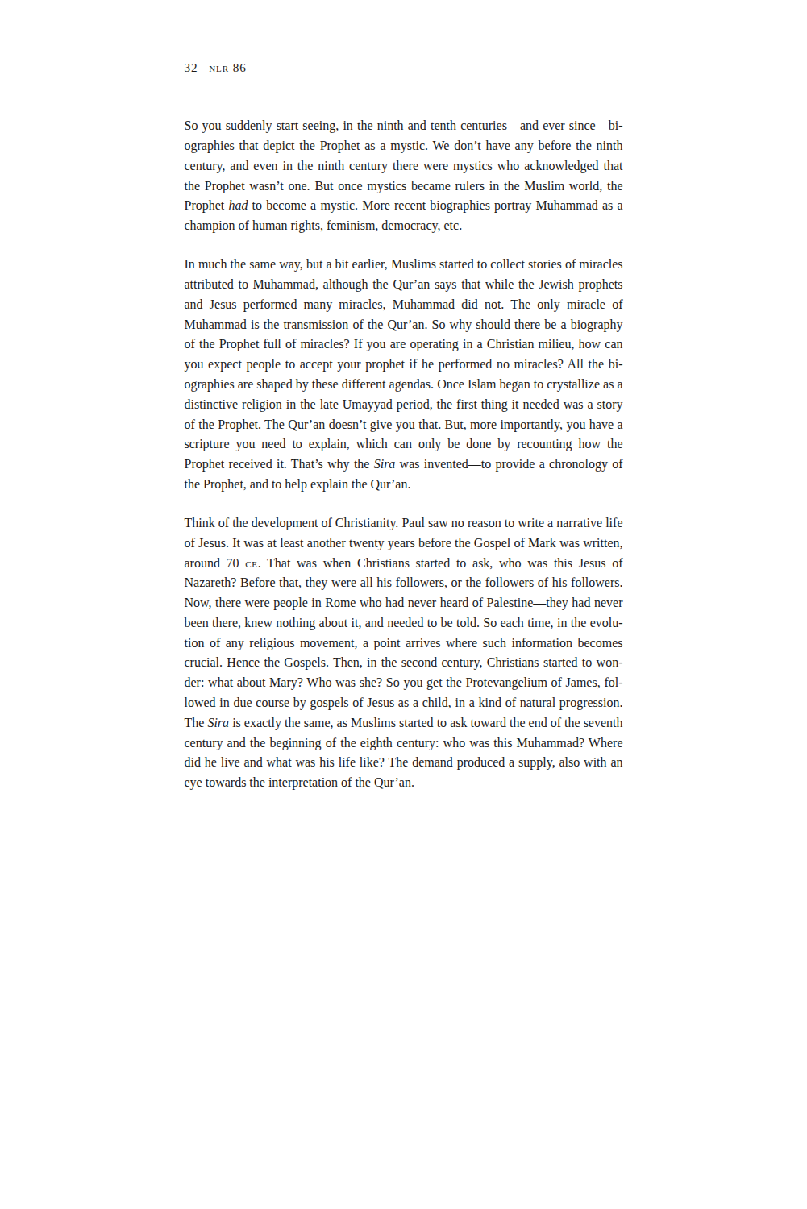32 nlr 86
So you suddenly start seeing, in the ninth and tenth centuries—and ever since—biographies that depict the Prophet as a mystic. We don’t have any before the ninth century, and even in the ninth century there were mystics who acknowledged that the Prophet wasn’t one. But once mystics became rulers in the Muslim world, the Prophet had to become a mystic. More recent biographies portray Muhammad as a champion of human rights, feminism, democracy, etc.
In much the same way, but a bit earlier, Muslims started to collect stories of miracles attributed to Muhammad, although the Qur’an says that while the Jewish prophets and Jesus performed many miracles, Muhammad did not. The only miracle of Muhammad is the transmission of the Qur’an. So why should there be a biography of the Prophet full of miracles? If you are operating in a Christian milieu, how can you expect people to accept your prophet if he performed no miracles? All the biographies are shaped by these different agendas. Once Islam began to crystallize as a distinctive religion in the late Umayyad period, the first thing it needed was a story of the Prophet. The Qur’an doesn’t give you that. But, more importantly, you have a scripture you need to explain, which can only be done by recounting how the Prophet received it. That’s why the Sira was invented—to provide a chronology of the Prophet, and to help explain the Qur’an.
Think of the development of Christianity. Paul saw no reason to write a narrative life of Jesus. It was at least another twenty years before the Gospel of Mark was written, around 70 ce. That was when Christians started to ask, who was this Jesus of Nazareth? Before that, they were all his followers, or the followers of his followers. Now, there were people in Rome who had never heard of Palestine—they had never been there, knew nothing about it, and needed to be told. So each time, in the evolution of any religious movement, a point arrives where such information becomes crucial. Hence the Gospels. Then, in the second century, Christians started to wonder: what about Mary? Who was she? So you get the Protevangelium of James, followed in due course by gospels of Jesus as a child, in a kind of natural progression. The Sira is exactly the same, as Muslims started to ask toward the end of the seventh century and the beginning of the eighth century: who was this Muhammad? Where did he live and what was his life like? The demand produced a supply, also with an eye towards the interpretation of the Qur’an.